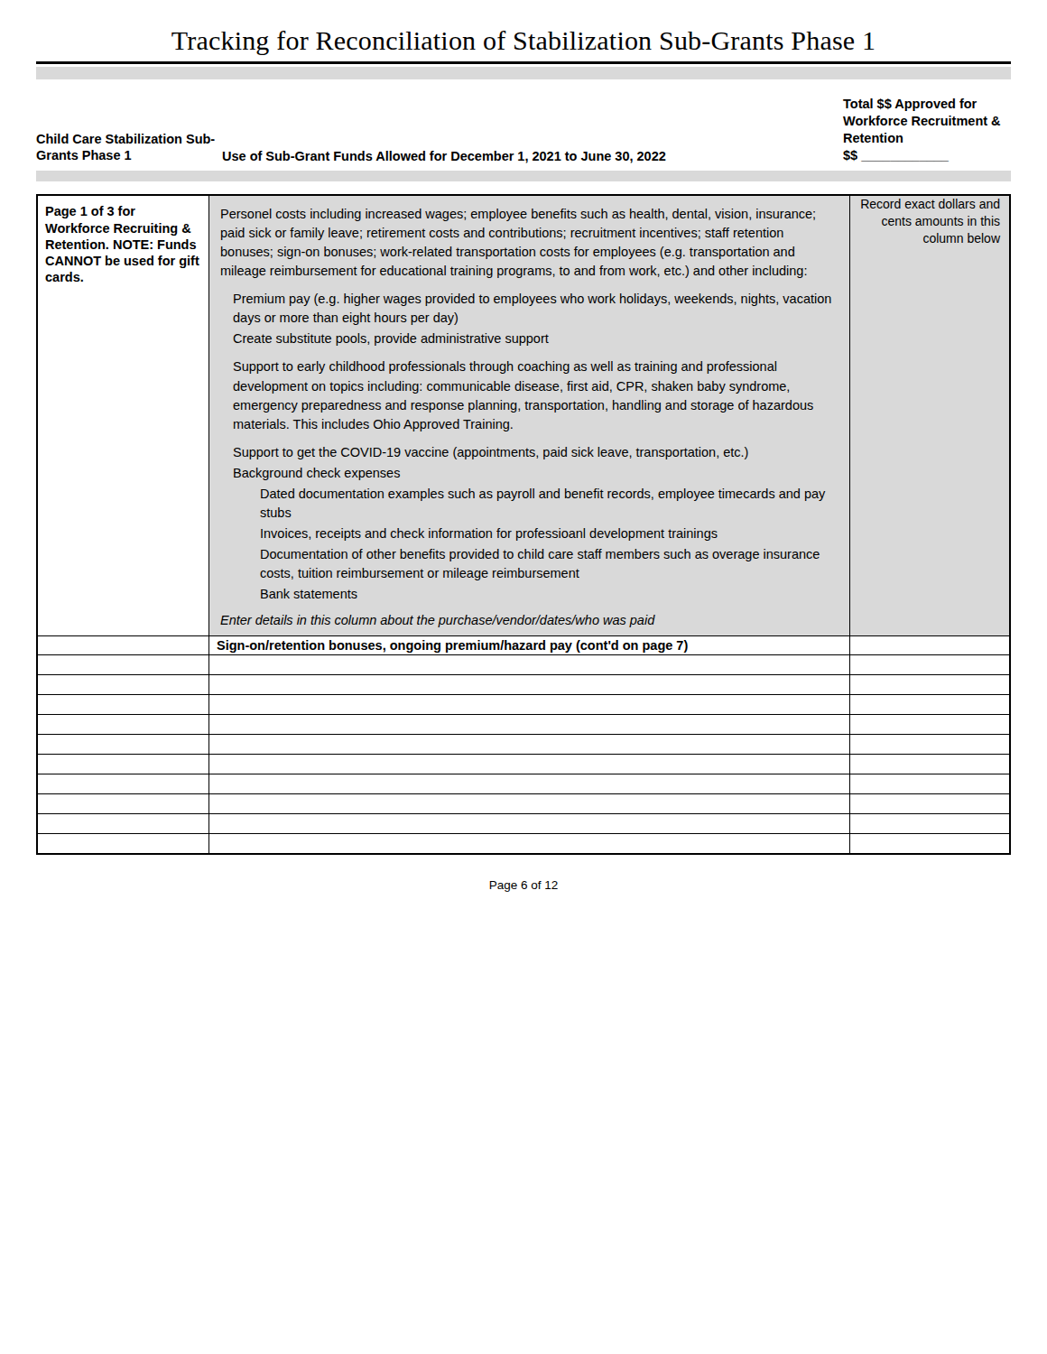Tracking for Reconciliation of Stabilization Sub-Grants Phase 1
| Child Care Stabilization Sub-Grants Phase 1 | Use of Sub-Grant Funds Allowed for December 1, 2021 to June 30, 2022 | Total $$ Approved for Workforce Recruitment & Retention $$ ____________ |
| Page 1 of 3 for Workforce Recruiting & Retention. NOTE: Funds CANNOT be used for gift cards. | Personel costs including increased wages; employee benefits such as health, dental, vision, insurance; paid sick or family leave; retirement costs and contributions; recruitment incentives; staff retention bonuses; sign-on bonuses; work-related transportation costs for employees (e.g. transportation and mileage reimbursement for educational training programs, to and from work, etc.) and other including: Premium pay (e.g. higher wages provided to employees who work holidays, weekends, nights, vacation days or more than eight hours per day) Create substitute pools, provide administrative support Support to early childhood professionals through coaching as well as training and professional development on topics including: communicable disease, first aid, CPR, shaken baby syndrome, emergency preparedness and response planning, transportation, handling and storage of hazardous materials. This includes Ohio Approved Training. Support to get the COVID-19 vaccine (appointments, paid sick leave, transportation, etc.) Background check expenses Dated documentation examples such as payroll and benefit records, employee timecards and pay stubs Invoices, receipts and check information for professioanl development trainings Documentation of other benefits provided to child care staff members such as overage insurance costs, tuition reimbursement or mileage reimbursement Bank statements Enter details in this column about the purchase/vendor/dates/who was paid | Record exact dollars and cents amounts in this column below |
| | Sign-on/retention bonuses, ongoing premium/hazard pay (cont'd on page 7) | |
Page 6 of 12